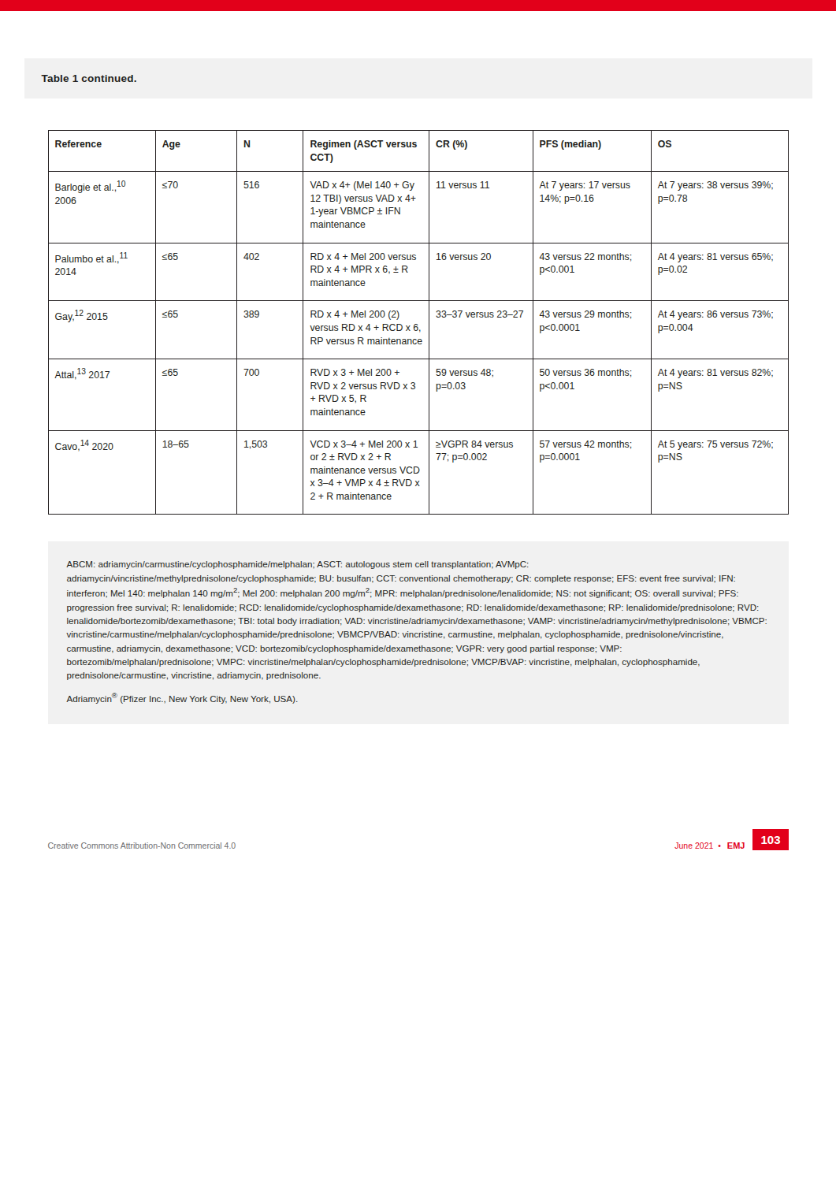Table 1 continued.
| Reference | Age | N | Regimen (ASCT versus CCT) | CR (%) | PFS (median) | OS |
| --- | --- | --- | --- | --- | --- | --- |
| Barlogie et al., 10 2006 | ≤70 | 516 | VAD x 4+ (Mel 140 + Gy 12 TBI) versus VAD x 4+ 1-year VBMCP ± IFN maintenance | 11 versus 11 | At 7 years: 17 versus 14%; p=0.16 | At 7 years: 38 versus 39%; p=0.78 |
| Palumbo et al., 11 2014 | ≤65 | 402 | RD x 4 + Mel 200 versus RD x 4 + MPR x 6, ± R maintenance | 16 versus 20 | 43 versus 22 months; p<0.001 | At 4 years: 81 versus 65%; p=0.02 |
| Gay, 12 2015 | ≤65 | 389 | RD x 4 + Mel 200 (2) versus RD x 4 + RCD x 6, RP versus R maintenance | 33–37 versus 23–27 | 43 versus 29 months; p<0.0001 | At 4 years: 86 versus 73%; p=0.004 |
| Attal, 13 2017 | ≤65 | 700 | RVD x 3 + Mel 200 + RVD x 2 versus RVD x 3 + RVD x 5, R maintenance | 59 versus 48; p=0.03 | 50 versus 36 months; p<0.001 | At 4 years: 81 versus 82%; p=NS |
| Cavo, 14 2020 | 18–65 | 1,503 | VCD x 3–4 + Mel 200 x 1 or 2 ± RVD x 2 + R maintenance versus VCD x 3–4 + VMP x 4 ± RVD x 2 + R maintenance | ≥VGPR 84 versus 77; p=0.002 | 57 versus 42 months; p=0.0001 | At 5 years: 75 versus 72%; p=NS |
ABCM: adriamycin/carmustine/cyclophosphamide/melphalan; ASCT: autologous stem cell transplantation; AVMpC: adriamycin/vincristine/methylprednisolone/cyclophosphamide; BU: busulfan; CCT: conventional chemotherapy; CR: complete response; EFS: event free survival; IFN: interferon; Mel 140: melphalan 140 mg/m2; Mel 200: melphalan 200 mg/m2; MPR: melphalan/prednisolone/lenalidomide; NS: not significant; OS: overall survival; PFS: progression free survival; R: lenalidomide; RCD: lenalidomide/cyclophosphamide/dexamethasone; RD: lenalidomide/dexamethasone; RP: lenalidomide/prednisolone; RVD: lenalidomide/bortezomib/dexamethasone; TBI: total body irradiation; VAD: vincristine/adriamycin/dexamethasone; VAMP: vincristine/adriamycin/methylprednisolone; VBMCP: vincristine/carmustine/melphalan/cyclophosphamide/prednisolone; VBMCP/VBAD: vincristine, carmustine, melphalan, cyclophosphamide, prednisolone/vincristine, carmustine, adriamycin, dexamethasone; VCD: bortezomib/cyclophosphamide/dexamethasone; VGPR: very good partial response; VMP: bortezomib/melphalan/prednisolone; VMPC: vincristine/melphalan/cyclophosphamide/prednisolone; VMCP/BVAP: vincristine, melphalan, cyclophosphamide, prednisolone/carmustine, vincristine, adriamycin, prednisolone.
Adriamycin® (Pfizer Inc., New York City, New York, USA).
Creative Commons Attribution-Non Commercial 4.0
June 2021 •EMJ 103